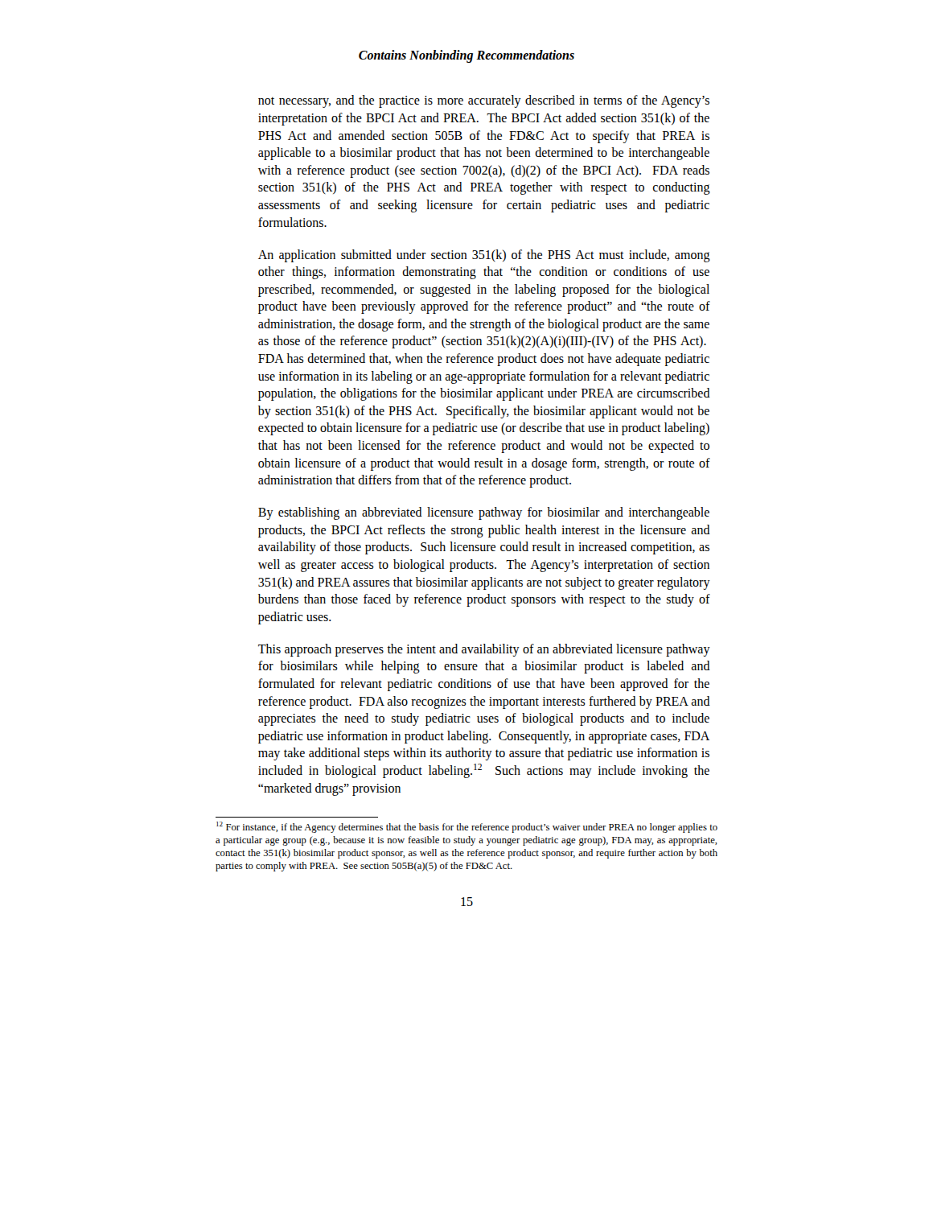Contains Nonbinding Recommendations
not necessary, and the practice is more accurately described in terms of the Agency’s interpretation of the BPCI Act and PREA. The BPCI Act added section 351(k) of the PHS Act and amended section 505B of the FD&C Act to specify that PREA is applicable to a biosimilar product that has not been determined to be interchangeable with a reference product (see section 7002(a), (d)(2) of the BPCI Act). FDA reads section 351(k) of the PHS Act and PREA together with respect to conducting assessments of and seeking licensure for certain pediatric uses and pediatric formulations.
An application submitted under section 351(k) of the PHS Act must include, among other things, information demonstrating that “the condition or conditions of use prescribed, recommended, or suggested in the labeling proposed for the biological product have been previously approved for the reference product” and “the route of administration, the dosage form, and the strength of the biological product are the same as those of the reference product” (section 351(k)(2)(A)(i)(III)-(IV) of the PHS Act). FDA has determined that, when the reference product does not have adequate pediatric use information in its labeling or an age-appropriate formulation for a relevant pediatric population, the obligations for the biosimilar applicant under PREA are circumscribed by section 351(k) of the PHS Act. Specifically, the biosimilar applicant would not be expected to obtain licensure for a pediatric use (or describe that use in product labeling) that has not been licensed for the reference product and would not be expected to obtain licensure of a product that would result in a dosage form, strength, or route of administration that differs from that of the reference product.
By establishing an abbreviated licensure pathway for biosimilar and interchangeable products, the BPCI Act reflects the strong public health interest in the licensure and availability of those products. Such licensure could result in increased competition, as well as greater access to biological products. The Agency’s interpretation of section 351(k) and PREA assures that biosimilar applicants are not subject to greater regulatory burdens than those faced by reference product sponsors with respect to the study of pediatric uses.
This approach preserves the intent and availability of an abbreviated licensure pathway for biosimilars while helping to ensure that a biosimilar product is labeled and formulated for relevant pediatric conditions of use that have been approved for the reference product. FDA also recognizes the important interests furthered by PREA and appreciates the need to study pediatric uses of biological products and to include pediatric use information in product labeling. Consequently, in appropriate cases, FDA may take additional steps within its authority to assure that pediatric use information is included in biological product labeling.12 Such actions may include invoking the “marketed drugs” provision
12 For instance, if the Agency determines that the basis for the reference product’s waiver under PREA no longer applies to a particular age group (e.g., because it is now feasible to study a younger pediatric age group), FDA may, as appropriate, contact the 351(k) biosimilar product sponsor, as well as the reference product sponsor, and require further action by both parties to comply with PREA. See section 505B(a)(5) of the FD&C Act.
15